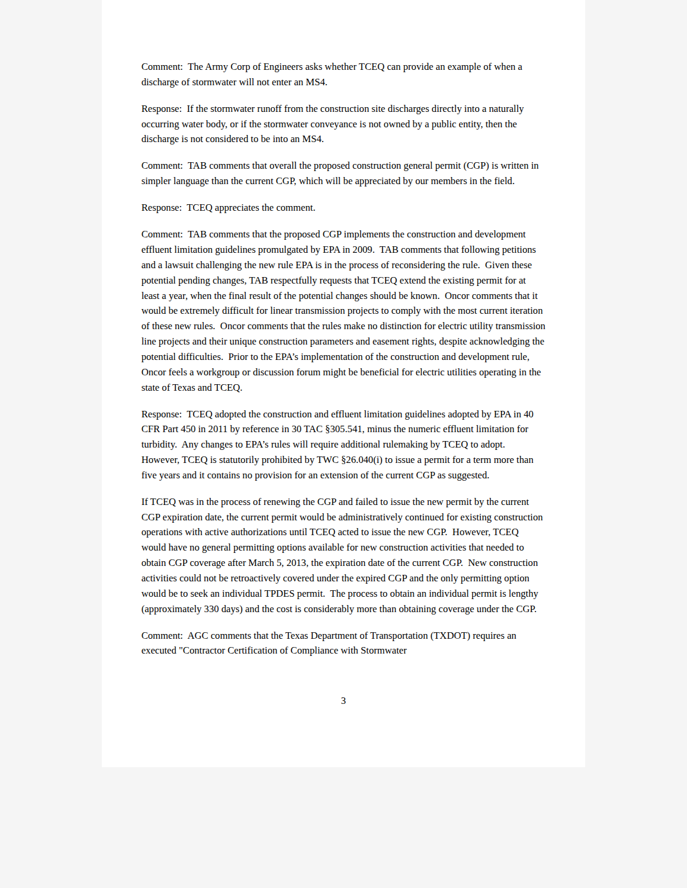Comment: The Army Corp of Engineers asks whether TCEQ can provide an example of when a discharge of stormwater will not enter an MS4.
Response: If the stormwater runoff from the construction site discharges directly into a naturally occurring water body, or if the stormwater conveyance is not owned by a public entity, then the discharge is not considered to be into an MS4.
Comment: TAB comments that overall the proposed construction general permit (CGP) is written in simpler language than the current CGP, which will be appreciated by our members in the field.
Response: TCEQ appreciates the comment.
Comment: TAB comments that the proposed CGP implements the construction and development effluent limitation guidelines promulgated by EPA in 2009. TAB comments that following petitions and a lawsuit challenging the new rule EPA is in the process of reconsidering the rule. Given these potential pending changes, TAB respectfully requests that TCEQ extend the existing permit for at least a year, when the final result of the potential changes should be known. Oncor comments that it would be extremely difficult for linear transmission projects to comply with the most current iteration of these new rules. Oncor comments that the rules make no distinction for electric utility transmission line projects and their unique construction parameters and easement rights, despite acknowledging the potential difficulties. Prior to the EPA’s implementation of the construction and development rule, Oncor feels a workgroup or discussion forum might be beneficial for electric utilities operating in the state of Texas and TCEQ.
Response: TCEQ adopted the construction and effluent limitation guidelines adopted by EPA in 40 CFR Part 450 in 2011 by reference in 30 TAC §305.541, minus the numeric effluent limitation for turbidity. Any changes to EPA’s rules will require additional rulemaking by TCEQ to adopt. However, TCEQ is statutorily prohibited by TWC §26.040(i) to issue a permit for a term more than five years and it contains no provision for an extension of the current CGP as suggested.
If TCEQ was in the process of renewing the CGP and failed to issue the new permit by the current CGP expiration date, the current permit would be administratively continued for existing construction operations with active authorizations until TCEQ acted to issue the new CGP. However, TCEQ would have no general permitting options available for new construction activities that needed to obtain CGP coverage after March 5, 2013, the expiration date of the current CGP. New construction activities could not be retroactively covered under the expired CGP and the only permitting option would be to seek an individual TPDES permit. The process to obtain an individual permit is lengthy (approximately 330 days) and the cost is considerably more than obtaining coverage under the CGP.
Comment: AGC comments that the Texas Department of Transportation (TXDOT) requires an executed "Contractor Certification of Compliance with Stormwater
3